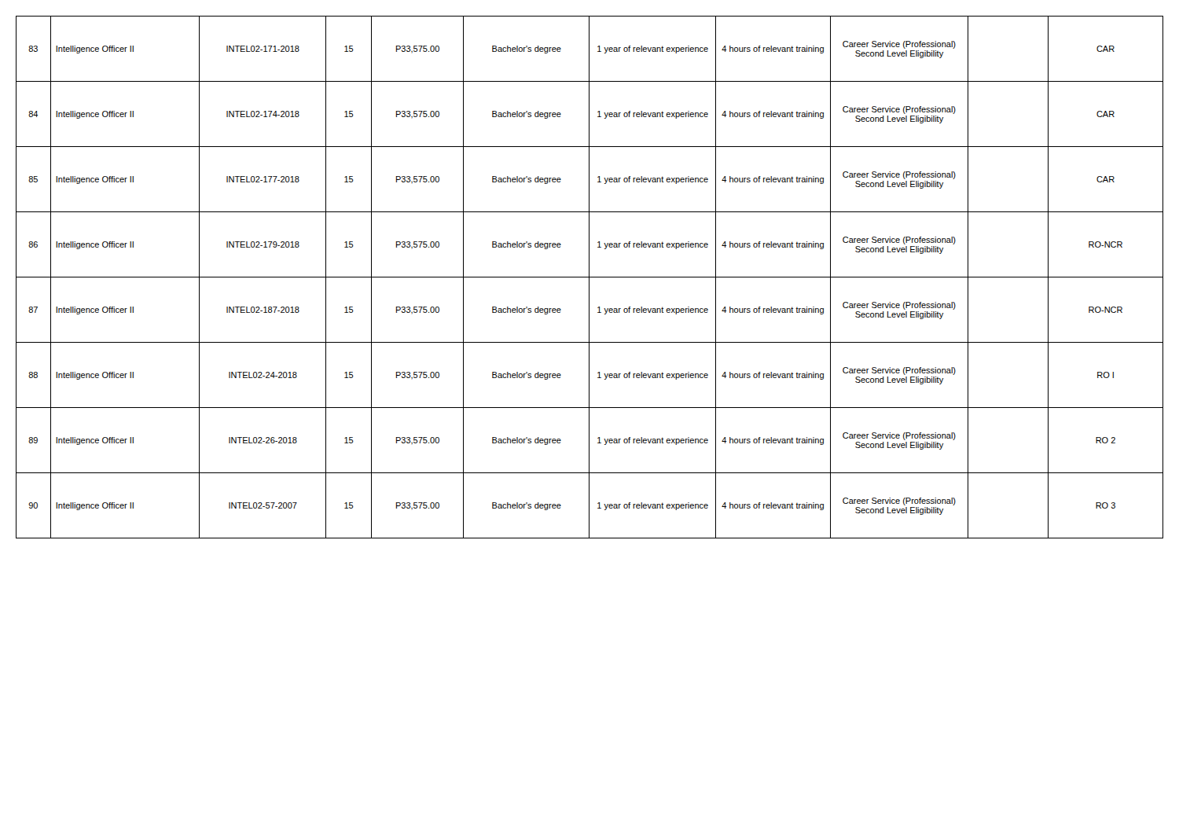| 83 | Intelligence Officer II | INTEL02-171-2018 | 15 | P33,575.00 | Bachelor's degree | 1 year of relevant experience | 4 hours of relevant training | Career Service (Professional) Second Level Eligibility | | CAR |
| 84 | Intelligence Officer II | INTEL02-174-2018 | 15 | P33,575.00 | Bachelor's degree | 1 year of relevant experience | 4 hours of relevant training | Career Service (Professional) Second Level Eligibility | | CAR |
| 85 | Intelligence Officer II | INTEL02-177-2018 | 15 | P33,575.00 | Bachelor's degree | 1 year of relevant experience | 4 hours of relevant training | Career Service (Professional) Second Level Eligibility | | CAR |
| 86 | Intelligence Officer II | INTEL02-179-2018 | 15 | P33,575.00 | Bachelor's degree | 1 year of relevant experience | 4 hours of relevant training | Career Service (Professional) Second Level Eligibility | | RO-NCR |
| 87 | Intelligence Officer II | INTEL02-187-2018 | 15 | P33,575.00 | Bachelor's degree | 1 year of relevant experience | 4 hours of relevant training | Career Service (Professional) Second Level Eligibility | | RO-NCR |
| 88 | Intelligence Officer II | INTEL02-24-2018 | 15 | P33,575.00 | Bachelor's degree | 1 year of relevant experience | 4 hours of relevant training | Career Service (Professional) Second Level Eligibility | | RO I |
| 89 | Intelligence Officer II | INTEL02-26-2018 | 15 | P33,575.00 | Bachelor's degree | 1 year of relevant experience | 4 hours of relevant training | Career Service (Professional) Second Level Eligibility | | RO 2 |
| 90 | Intelligence Officer II | INTEL02-57-2007 | 15 | P33,575.00 | Bachelor's degree | 1 year of relevant experience | 4 hours of relevant training | Career Service (Professional) Second Level Eligibility | | RO 3 |